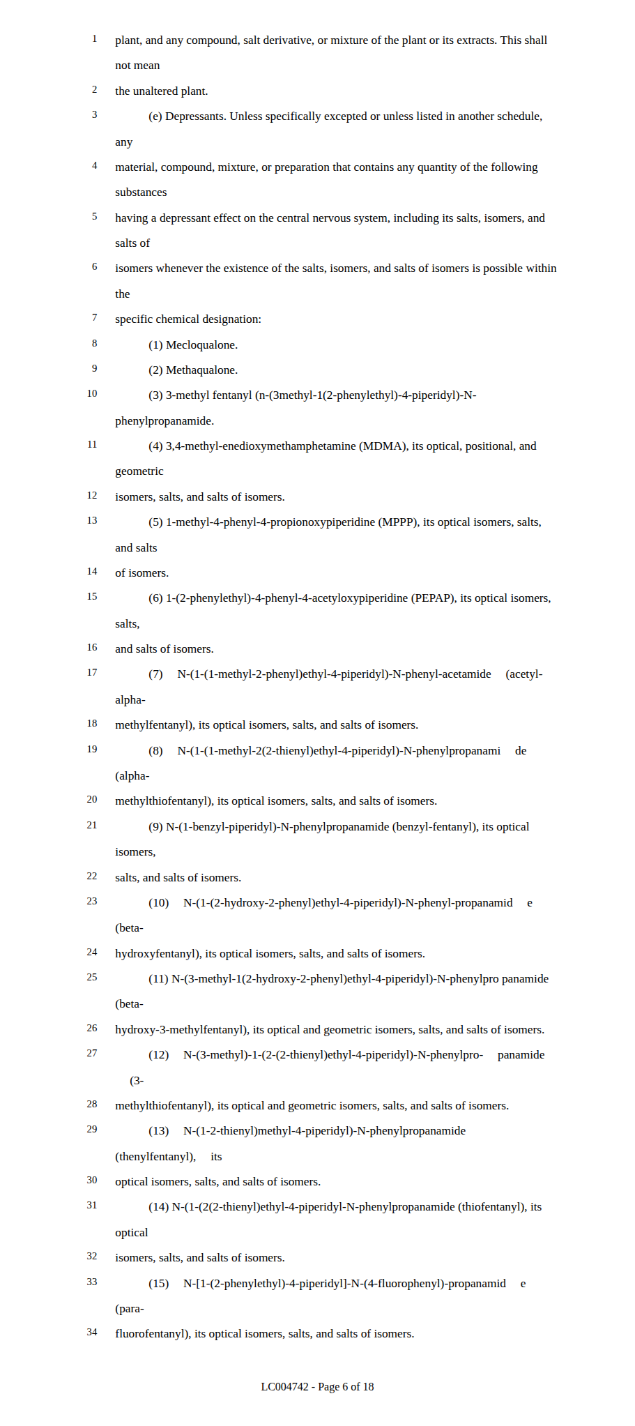plant, and any compound, salt derivative, or mixture of the plant or its extracts. This shall not mean
the unaltered plant.
(e) Depressants. Unless specifically excepted or unless listed in another schedule, any
material, compound, mixture, or preparation that contains any quantity of the following substances
having a depressant effect on the central nervous system, including its salts, isomers, and salts of
isomers whenever the existence of the salts, isomers, and salts of isomers is possible within the
specific chemical designation:
(1) Mecloqualone.
(2) Methaqualone.
(3) 3-methyl fentanyl (n-(3methyl-1(2-phenylethyl)-4-piperidyl)-N-phenylpropanamide.
(4) 3,4-methyl-enedioxymethamphetamine (MDMA), its optical, positional, and geometric
isomers, salts, and salts of isomers.
(5) 1-methyl-4-phenyl-4-propionoxypiperidine (MPPP), its optical isomers, salts, and salts
of isomers.
(6) 1-(2-phenylethyl)-4-phenyl-4-acetyloxypiperidine (PEPAP), its optical isomers, salts,
and salts of isomers.
(7) N-(1-(1-methyl-2-phenyl)ethyl-4-piperidyl)-N-phenyl-acetamide (acetyl-alpha-
methylfentanyl), its optical isomers, salts, and salts of isomers.
(8) N-(1-(1-methyl-2(2-thienyl)ethyl-4-piperidyl)-N-phenylpropanami de (alpha-
methylthiofentanyl), its optical isomers, salts, and salts of isomers.
(9) N-(1-benzyl-piperidyl)-N-phenylpropanamide (benzyl-fentanyl), its optical isomers,
salts, and salts of isomers.
(10) N-(1-(2-hydroxy-2-phenyl)ethyl-4-piperidyl)-N-phenyl-propanamid e (beta-
hydroxyfentanyl), its optical isomers, salts, and salts of isomers.
(11) N-(3-methyl-1(2-hydroxy-2-phenyl)ethyl-4-piperidyl)-N-phenylpro panamide (beta-
hydroxy-3-methylfentanyl), its optical and geometric isomers, salts, and salts of isomers.
(12) N-(3-methyl)-1-(2-(2-thienyl)ethyl-4-piperidyl)-N-phenylpro- panamide (3-
methylthiofentanyl), its optical and geometric isomers, salts, and salts of isomers.
(13) N-(1-2-thienyl)methyl-4-piperidyl)-N-phenylpropanamide (thenylfentanyl), its
optical isomers, salts, and salts of isomers.
(14) N-(1-(2(2-thienyl)ethyl-4-piperidyl-N-phenylpropanamide (thiofentanyl), its optical
isomers, salts, and salts of isomers.
(15) N-[1-(2-phenylethyl)-4-piperidyl]-N-(4-fluorophenyl)-propanamid e (para-
fluorofentanyl), its optical isomers, salts, and salts of isomers.
LC004742 - Page 6 of 18